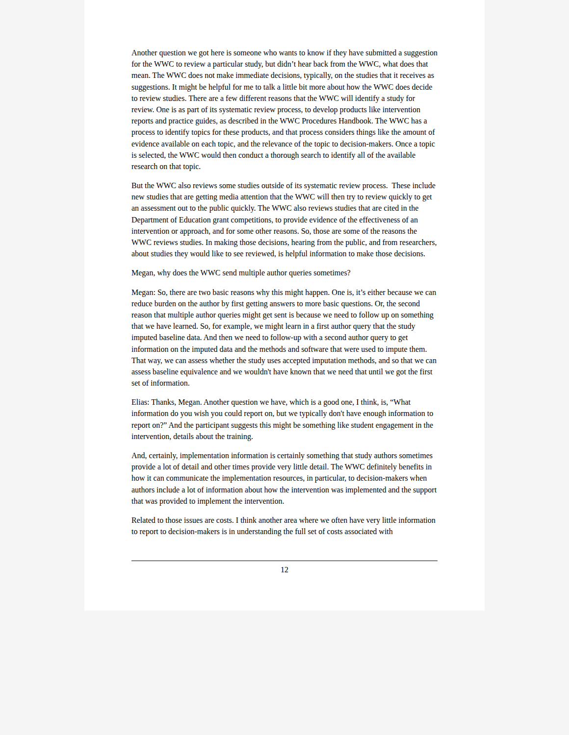Another question we got here is someone who wants to know if they have submitted a suggestion for the WWC to review a particular study, but didn’t hear back from the WWC, what does that mean. The WWC does not make immediate decisions, typically, on the studies that it receives as suggestions. It might be helpful for me to talk a little bit more about how the WWC does decide to review studies. There are a few different reasons that the WWC will identify a study for review. One is as part of its systematic review process, to develop products like intervention reports and practice guides, as described in the WWC Procedures Handbook. The WWC has a process to identify topics for these products, and that process considers things like the amount of evidence available on each topic, and the relevance of the topic to decision-makers. Once a topic is selected, the WWC would then conduct a thorough search to identify all of the available research on that topic.
But the WWC also reviews some studies outside of its systematic review process. These include new studies that are getting media attention that the WWC will then try to review quickly to get an assessment out to the public quickly. The WWC also reviews studies that are cited in the Department of Education grant competitions, to provide evidence of the effectiveness of an intervention or approach, and for some other reasons. So, those are some of the reasons the WWC reviews studies. In making those decisions, hearing from the public, and from researchers, about studies they would like to see reviewed, is helpful information to make those decisions.
Megan, why does the WWC send multiple author queries sometimes?
Megan: So, there are two basic reasons why this might happen. One is, it’s either because we can reduce burden on the author by first getting answers to more basic questions. Or, the second reason that multiple author queries might get sent is because we need to follow up on something that we have learned. So, for example, we might learn in a first author query that the study imputed baseline data. And then we need to follow-up with a second author query to get information on the imputed data and the methods and software that were used to impute them. That way, we can assess whether the study uses accepted imputation methods, and so that we can assess baseline equivalence and we wouldn't have known that we need that until we got the first set of information.
Elias: Thanks, Megan. Another question we have, which is a good one, I think, is, “What information do you wish you could report on, but we typically don't have enough information to report on?” And the participant suggests this might be something like student engagement in the intervention, details about the training.
And, certainly, implementation information is certainly something that study authors sometimes provide a lot of detail and other times provide very little detail. The WWC definitely benefits in how it can communicate the implementation resources, in particular, to decision-makers when authors include a lot of information about how the intervention was implemented and the support that was provided to implement the intervention.
Related to those issues are costs. I think another area where we often have very little information to report to decision-makers is in understanding the full set of costs associated with
12